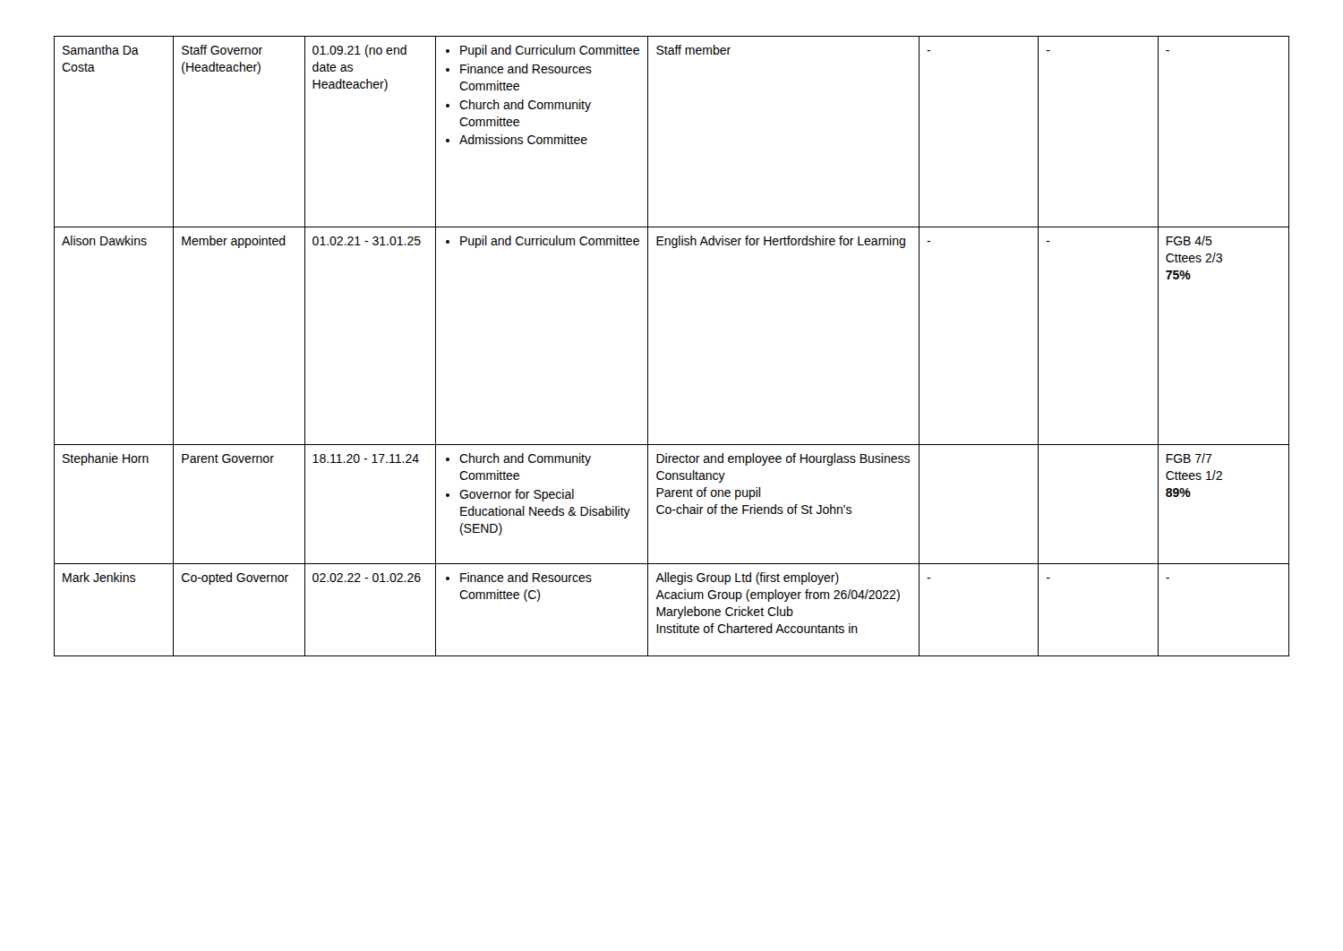| Samantha Da Costa | Staff Governor (Headteacher) | 01.09.21 (no end date as Headteacher) | Pupil and Curriculum Committee Finance and Resources Committee Church and Community Committee Admissions Committee | Staff member | - | - | - |
| Alison Dawkins | Member appointed | 01.02.21 - 31.01.25 | Pupil and Curriculum Committee | English Adviser for Hertfordshire for Learning | - | - | FGB 4/5 Cttees 2/3 75% |
| Stephanie Horn | Parent Governor | 18.11.20 - 17.11.24 | Church and Community Committee Governor for Special Educational Needs & Disability (SEND) | Director and employee of Hourglass Business Consultancy Parent of one pupil Co-chair of the Friends of St John's | | | FGB 7/7 Cttees 1/2 89% |
| Mark Jenkins | Co-opted Governor | 02.02.22 - 01.02.26 | Finance and Resources Committee (C) | Allegis Group Ltd (first employer) Acacium Group (employer from 26/04/2022) Marylebone Cricket Club Institute of Chartered Accountants in | - | - | - |